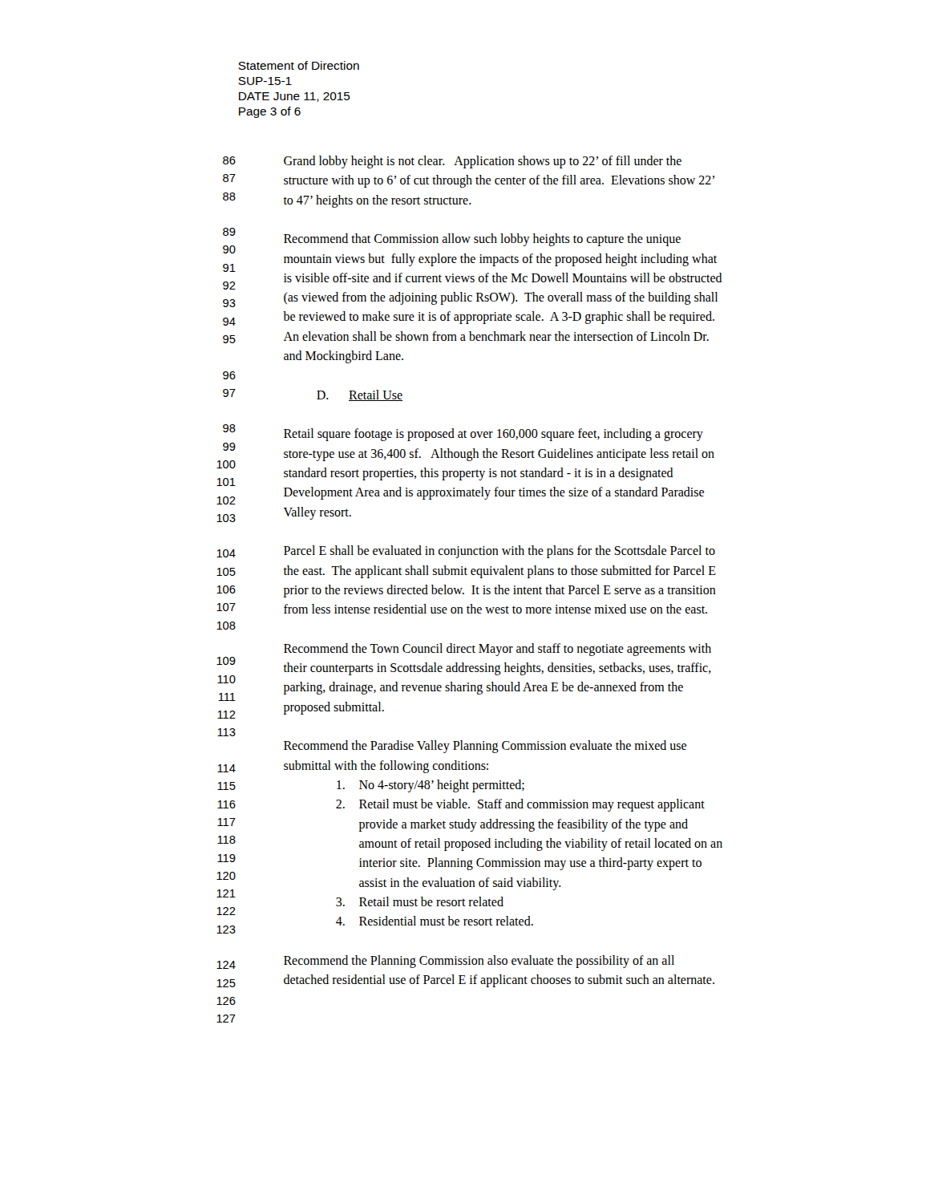Statement of Direction
SUP-15-1
DATE June 11, 2015
Page 3 of 6
| 86 87 88 89 90 91 92 93 94 95 96 97 98 99 100 101 102 103 104 105 106 107 108 109 110 111 112 113 114 115 116 117 118 119 120 121 122 123 124 125 126 127 | Grand lobby height is not clear. Application shows up to 22’ of fill under the structure with up to 6’ of cut through the center of the fill area. Elevations show 22’ to 47’ heights on the resort structure. Recommend that Commission allow such lobby heights to capture the unique mountain views but fully explore the impacts of the proposed height including what is visible off-site and if current views of the Mc Dowell Mountains will be obstructed (as viewed from the adjoining public RsOW). The overall mass of the building shall be reviewed to make sure it is of appropriate scale. A 3-D graphic shall be required. An elevation shall be shown from a benchmark near the intersection of Lincoln Dr. and Mockingbird Lane. D. Retail Use Retail square footage is proposed at over 160,000 square feet, including a grocery store-type use at 36,400 sf. Although the Resort Guidelines anticipate less retail on standard resort properties, this property is not standard - it is in a designated Development Area and is approximately four times the size of a standard Paradise Valley resort. Parcel E shall be evaluated in conjunction with the plans for the Scottsdale Parcel to the east. The applicant shall submit equivalent plans to those submitted for Parcel E prior to the reviews directed below. It is the intent that Parcel E serve as a transition from less intense residential use on the west to more intense mixed use on the east. Recommend the Town Council direct Mayor and staff to negotiate agreements with their counterparts in Scottsdale addressing heights, densities, setbacks, uses, traffic, parking, drainage, and revenue sharing should Area E be de-annexed from the proposed submittal. Recommend the Paradise Valley Planning Commission evaluate the mixed use submittal with the following conditions: 1. No 4-story/48’ height permitted; 2. Retail must be viable. Staff and commission may request applicant provide a market study addressing the feasibility of the type and amount of retail proposed including the viability of retail located on an interior site. Planning Commission may use a third-party expert to assist in the evaluation of said viability. 3. Retail must be resort related 4. Residential must be resort related. Recommend the Planning Commission also evaluate the possibility of an all detached residential use of Parcel E if applicant chooses to submit such an alternate. |